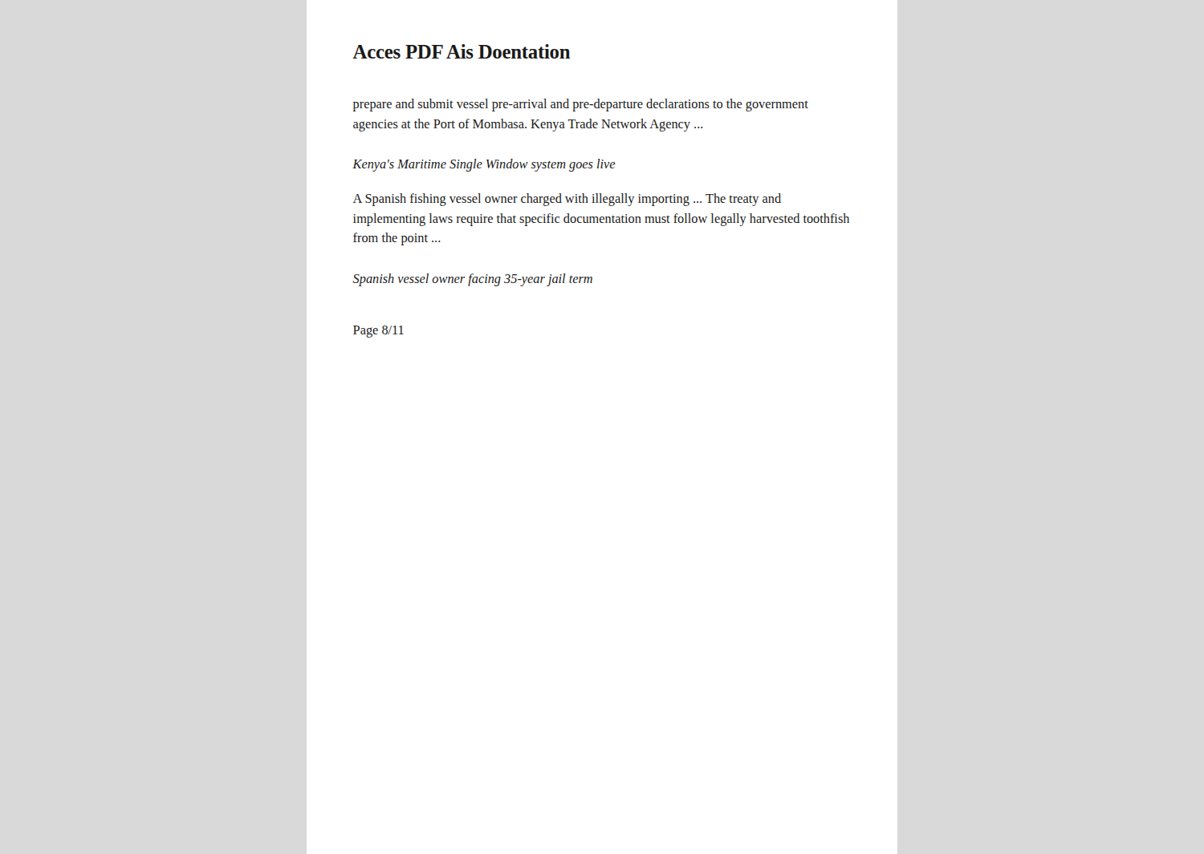Acces PDF Ais Doentation
prepare and submit vessel pre-arrival and pre-departure declarations to the government agencies at the Port of Mombasa. Kenya Trade Network Agency ...
Kenya's Maritime Single Window system goes live
A Spanish fishing vessel owner charged with illegally importing ... The treaty and implementing laws require that specific documentation must follow legally harvested toothfish from the point ...
Spanish vessel owner facing 35-year jail term
Page 8/11